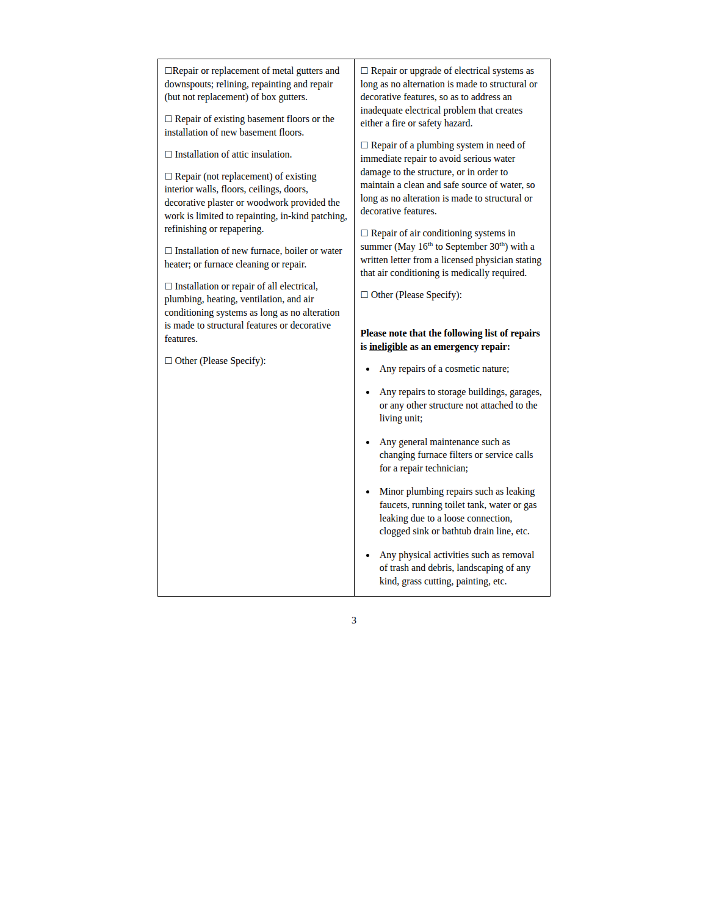| ☐ Repair or replacement of metal gutters and downspouts; relining, repainting and repair (but not replacement) of box gutters. ☐ Repair of existing basement floors or the installation of new basement floors. ☐ Installation of attic insulation. ☐ Repair (not replacement) of existing interior walls, floors, ceilings, doors, decorative plaster or woodwork provided the work is limited to repainting, in-kind patching, refinishing or repapering. ☐ Installation of new furnace, boiler or water heater; or furnace cleaning or repair. ☐ Installation or repair of all electrical, plumbing, heating, ventilation, and air conditioning systems as long as no alteration is made to structural features or decorative features. ☐ Other (Please Specify): | ☐ Repair or upgrade of electrical systems as long as no alternation is made to structural or decorative features, so as to address an inadequate electrical problem that creates either a fire or safety hazard. ☐ Repair of a plumbing system in need of immediate repair to avoid serious water damage to the structure, or in order to maintain a clean and safe source of water, so long as no alteration is made to structural or decorative features. ☐ Repair of air conditioning systems in summer (May 16 th to September 30 th ) with a written letter from a licensed physician stating that air conditioning is medically required. ☐ Other (Please Specify): Please note that the following list of repairs is ineligible as an emergency repair: Any repairs of a cosmetic nature; Any repairs to storage buildings, garages, or any other structure not attached to the living unit; Any general maintenance such as changing furnace filters or service calls for a repair technician; Minor plumbing repairs such as leaking faucets, running toilet tank, water or gas leaking due to a loose connection, clogged sink or bathtub drain line, etc. Any physical activities such as removal of trash and debris, landscaping of any kind, grass cutting, painting, etc. |
3